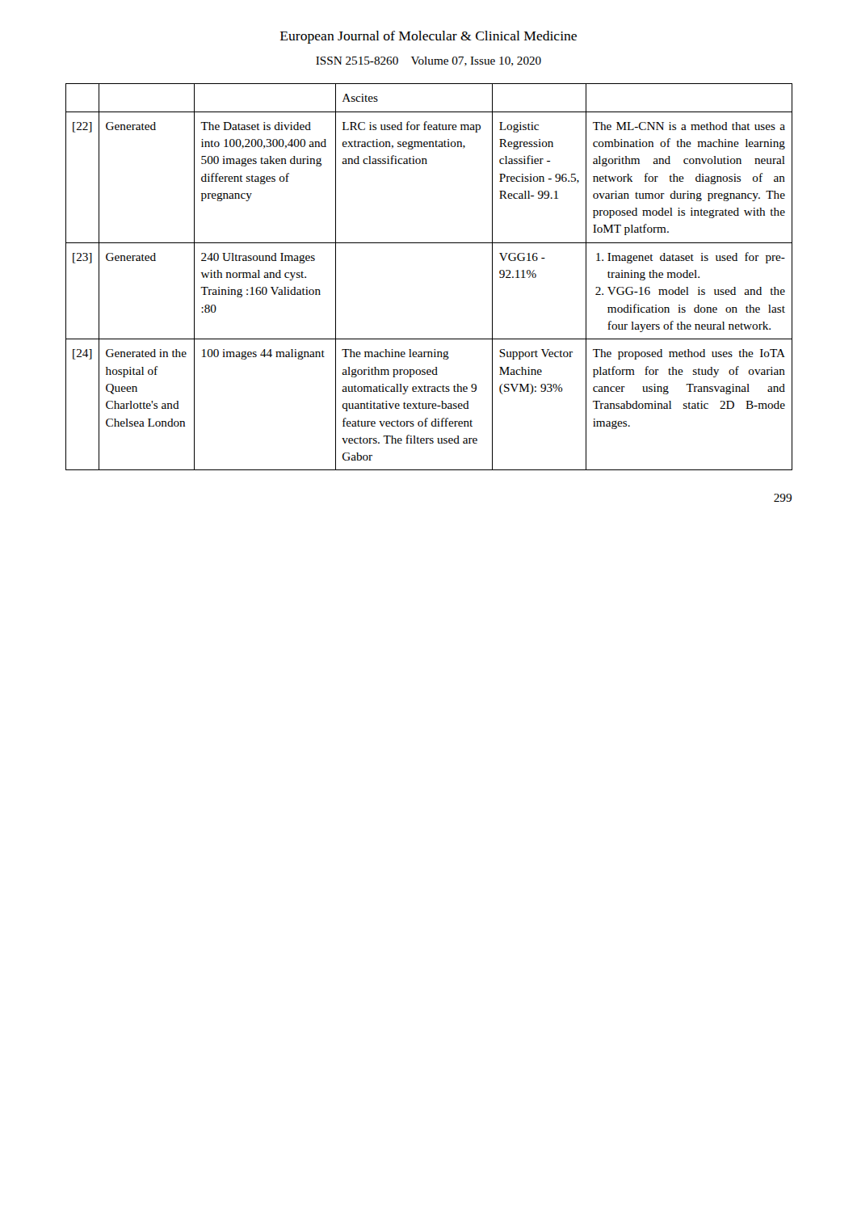European Journal of Molecular & Clinical Medicine
ISSN 2515-8260 Volume 07, Issue 10, 2020
| | | | Ascites | | |
| [22] | Generated | The Dataset is divided into 100,200,300,400 and 500 images taken during different stages of pregnancy | LRC is used for feature map extraction, segmentation, and classification | Logistic Regression classifier - Precision - 96.5, Recall- 99.1 | The ML-CNN is a method that uses a combination of the machine learning algorithm and convolution neural network for the diagnosis of an ovarian tumor during pregnancy. The proposed model is integrated with the IoMT platform. |
| [23] | Generated | 240 Ultrasound Images with normal and cyst. Training :160 Validation :80 | | VGG16 - 92.11% | Imagenet dataset is used for pre-training the model. VGG-16 model is used and the modification is done on the last four layers of the neural network. |
| [24] | Generated in the hospital of Queen Charlotte's and Chelsea London | 100 images 44 malignant | The machine learning algorithm proposed automatically extracts the 9 quantitative texture-based feature vectors of different vectors. The filters used are Gabor | Support Vector Machine (SVM): 93% | The proposed method uses the IoTA platform for the study of ovarian cancer using Transvaginal and Transabdominal static 2D B-mode images. |
299